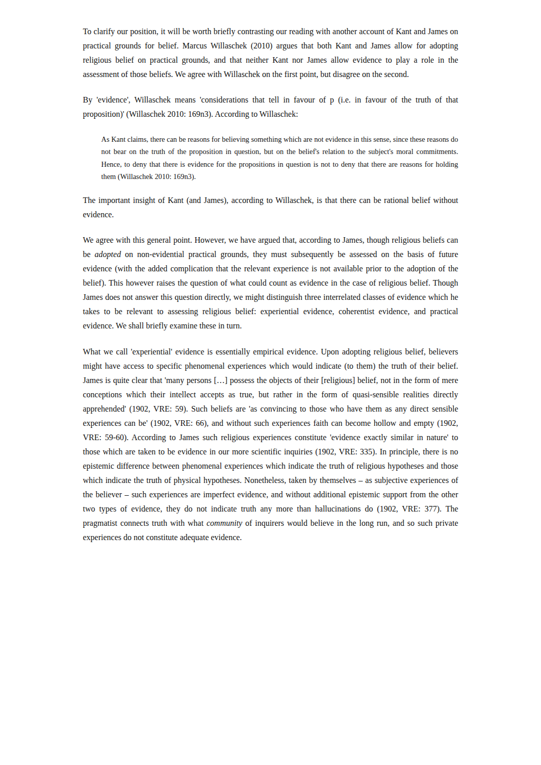To clarify our position, it will be worth briefly contrasting our reading with another account of Kant and James on practical grounds for belief. Marcus Willaschek (2010) argues that both Kant and James allow for adopting religious belief on practical grounds, and that neither Kant nor James allow evidence to play a role in the assessment of those beliefs. We agree with Willaschek on the first point, but disagree on the second.
By 'evidence', Willaschek means 'considerations that tell in favour of p (i.e. in favour of the truth of that proposition)' (Willaschek 2010: 169n3). According to Willaschek:
As Kant claims, there can be reasons for believing something which are not evidence in this sense, since these reasons do not bear on the truth of the proposition in question, but on the belief's relation to the subject's moral commitments. Hence, to deny that there is evidence for the propositions in question is not to deny that there are reasons for holding them (Willaschek 2010: 169n3).
The important insight of Kant (and James), according to Willaschek, is that there can be rational belief without evidence.
We agree with this general point. However, we have argued that, according to James, though religious beliefs can be adopted on non-evidential practical grounds, they must subsequently be assessed on the basis of future evidence (with the added complication that the relevant experience is not available prior to the adoption of the belief). This however raises the question of what could count as evidence in the case of religious belief. Though James does not answer this question directly, we might distinguish three interrelated classes of evidence which he takes to be relevant to assessing religious belief: experiential evidence, coherentist evidence, and practical evidence. We shall briefly examine these in turn.
What we call 'experiential' evidence is essentially empirical evidence. Upon adopting religious belief, believers might have access to specific phenomenal experiences which would indicate (to them) the truth of their belief. James is quite clear that 'many persons […] possess the objects of their [religious] belief, not in the form of mere conceptions which their intellect accepts as true, but rather in the form of quasi-sensible realities directly apprehended' (1902, VRE: 59). Such beliefs are 'as convincing to those who have them as any direct sensible experiences can be' (1902, VRE: 66), and without such experiences faith can become hollow and empty (1902, VRE: 59-60). According to James such religious experiences constitute 'evidence exactly similar in nature' to those which are taken to be evidence in our more scientific inquiries (1902, VRE: 335). In principle, there is no epistemic difference between phenomenal experiences which indicate the truth of religious hypotheses and those which indicate the truth of physical hypotheses. Nonetheless, taken by themselves – as subjective experiences of the believer – such experiences are imperfect evidence, and without additional epistemic support from the other two types of evidence, they do not indicate truth any more than hallucinations do (1902, VRE: 377). The pragmatist connects truth with what community of inquirers would believe in the long run, and so such private experiences do not constitute adequate evidence.